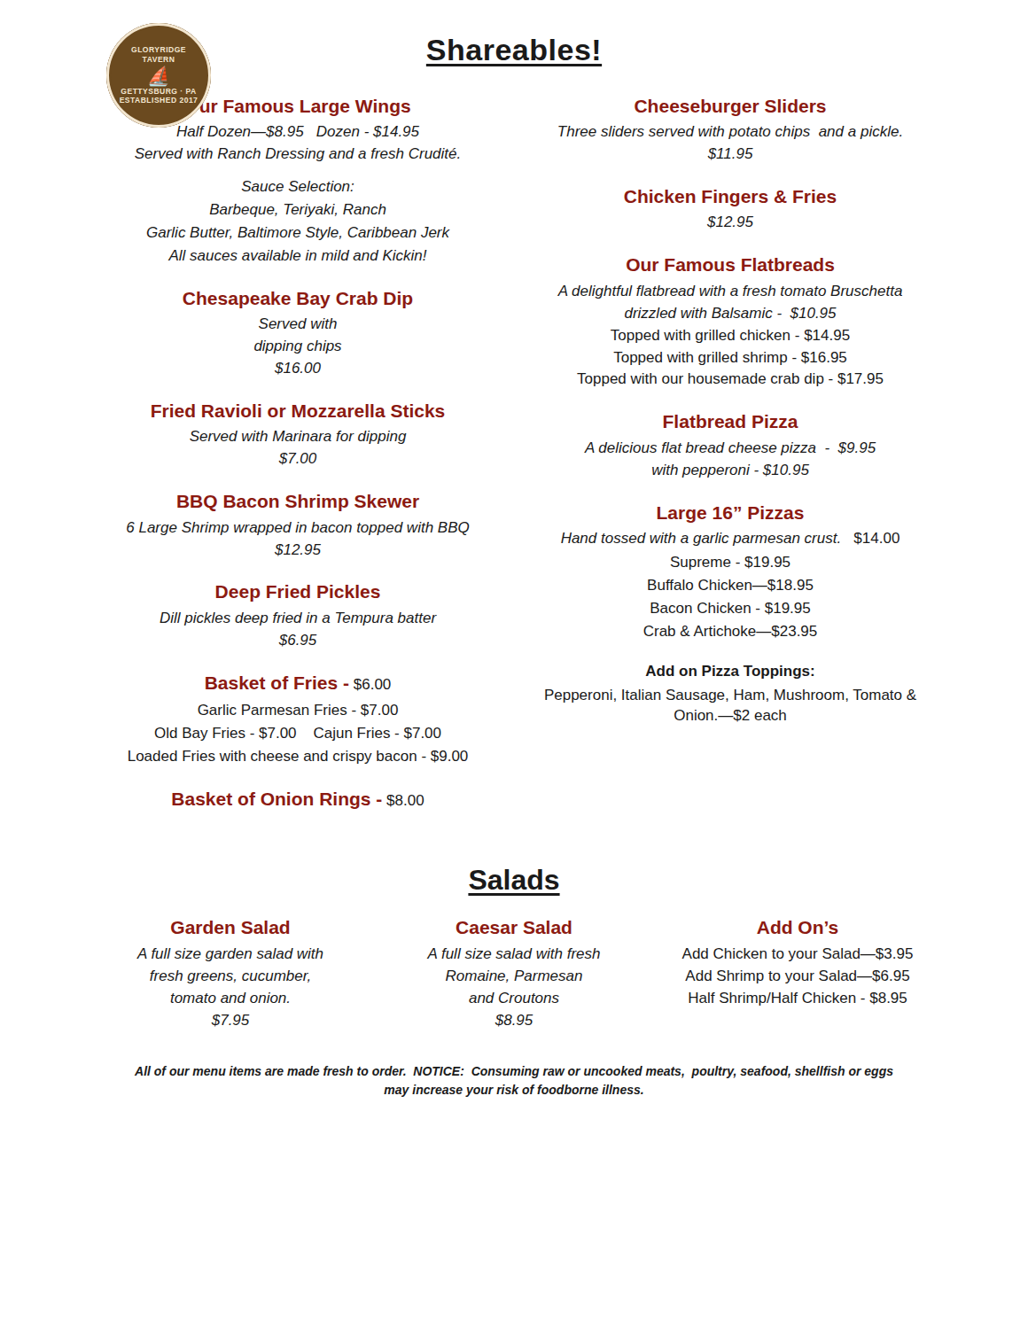Gloryridge Tavern ⛵ Gettysburg · PA
Established 2017
Shareables!
Our Famous Large Wings
Half Dozen—$8.95 Dozen - $14.95
Served with Ranch Dressing and a fresh Crudité.
Sauce Selection:
Barbeque, Teriyaki, Ranch
Garlic Butter, Baltimore Style, Caribbean Jerk
All sauces available in mild and Kickin!
Chesapeake Bay Crab Dip
Served with
dipping chips
$16.00
Fried Ravioli or Mozzarella Sticks
Served with Marinara for dipping
$7.00
BBQ Bacon Shrimp Skewer
6 Large Shrimp wrapped in bacon topped with BBQ
$12.95
Deep Fried Pickles
Dill pickles deep fried in a Tempura batter
$6.95
Basket of Fries -
$6.00
Garlic Parmesan Fries - $7.00
Old Bay Fries - $7.00 Cajun Fries - $7.00
Loaded Fries with cheese and crispy bacon - $9.00
Basket of Onion Rings -
$8.00
Cheeseburger Sliders
Three sliders served with potato chips and a pickle.
$11.95
Chicken Fingers & Fries
$12.95
Our Famous Flatbreads
A delightful flatbread with a fresh tomato Bruschetta
drizzled with Balsamic - $10.95
Topped with grilled chicken - $14.95
Topped with grilled shrimp - $16.95
Topped with our housemade crab dip - $17.95
Flatbread Pizza
A delicious flat bread cheese pizza - $9.95
with pepperoni - $10.95
Large 16” Pizzas
Hand tossed with a garlic parmesan crust. $14.00
Supreme - $19.95
Buffalo Chicken—$18.95
Bacon Chicken - $19.95
Crab & Artichoke—$23.95
Add on Pizza Toppings:
Pepperoni, Italian Sausage, Ham, Mushroom, Tomato & Onion.—$2 each
Salads
Garden Salad
A full size garden salad with
fresh greens, cucumber,
tomato and onion.
$7.95
Caesar Salad
A full size salad with fresh
Romaine, Parmesan
and Croutons
$8.95
Add On’s
Add Chicken to your Salad—$3.95
Add Shrimp to your Salad—$6.95
Half Shrimp/Half Chicken - $8.95
All of our menu items are made fresh to order. NOTICE: Consuming raw or uncooked meats, poultry, seafood, shellfish or eggs
may increase your risk of foodborne illness.